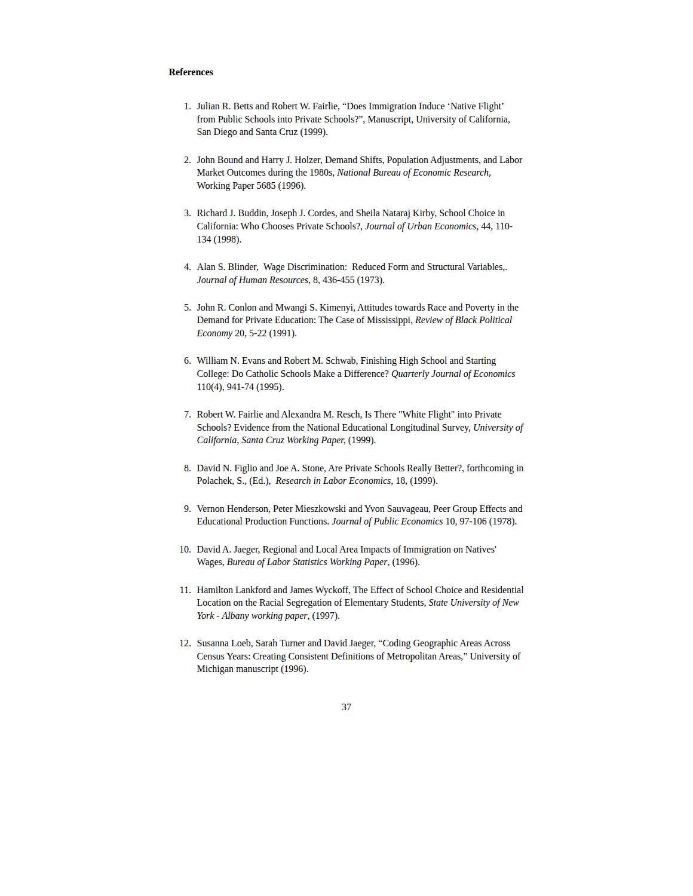References
Julian R. Betts and Robert W. Fairlie, “Does Immigration Induce ‘Native Flight’ from Public Schools into Private Schools?”, Manuscript, University of California, San Diego and Santa Cruz (1999).
John Bound and Harry J. Holzer, Demand Shifts, Population Adjustments, and Labor Market Outcomes during the 1980s, National Bureau of Economic Research, Working Paper 5685 (1996).
Richard J. Buddin, Joseph J. Cordes, and Sheila Nataraj Kirby, School Choice in California: Who Chooses Private Schools?, Journal of Urban Economics, 44, 110-134 (1998).
Alan S. Blinder, Wage Discrimination: Reduced Form and Structural Variables,. Journal of Human Resources, 8, 436-455 (1973).
John R. Conlon and Mwangi S. Kimenyi, Attitudes towards Race and Poverty in the Demand for Private Education: The Case of Mississippi, Review of Black Political Economy 20, 5-22 (1991).
William N. Evans and Robert M. Schwab, Finishing High School and Starting College: Do Catholic Schools Make a Difference? Quarterly Journal of Economics 110(4), 941-74 (1995).
Robert W. Fairlie and Alexandra M. Resch, Is There "White Flight" into Private Schools? Evidence from the National Educational Longitudinal Survey, University of California, Santa Cruz Working Paper, (1999).
David N. Figlio and Joe A. Stone, Are Private Schools Really Better?, forthcoming in Polachek, S., (Ed.), Research in Labor Economics, 18, (1999).
Vernon Henderson, Peter Mieszkowski and Yvon Sauvageau, Peer Group Effects and Educational Production Functions. Journal of Public Economics 10, 97-106 (1978).
David A. Jaeger, Regional and Local Area Impacts of Immigration on Natives' Wages, Bureau of Labor Statistics Working Paper, (1996).
Hamilton Lankford and James Wyckoff, The Effect of School Choice and Residential Location on the Racial Segregation of Elementary Students, State University of New York - Albany working paper, (1997).
Susanna Loeb, Sarah Turner and David Jaeger, “Coding Geographic Areas Across Census Years: Creating Consistent Definitions of Metropolitan Areas,” University of Michigan manuscript (1996).
37